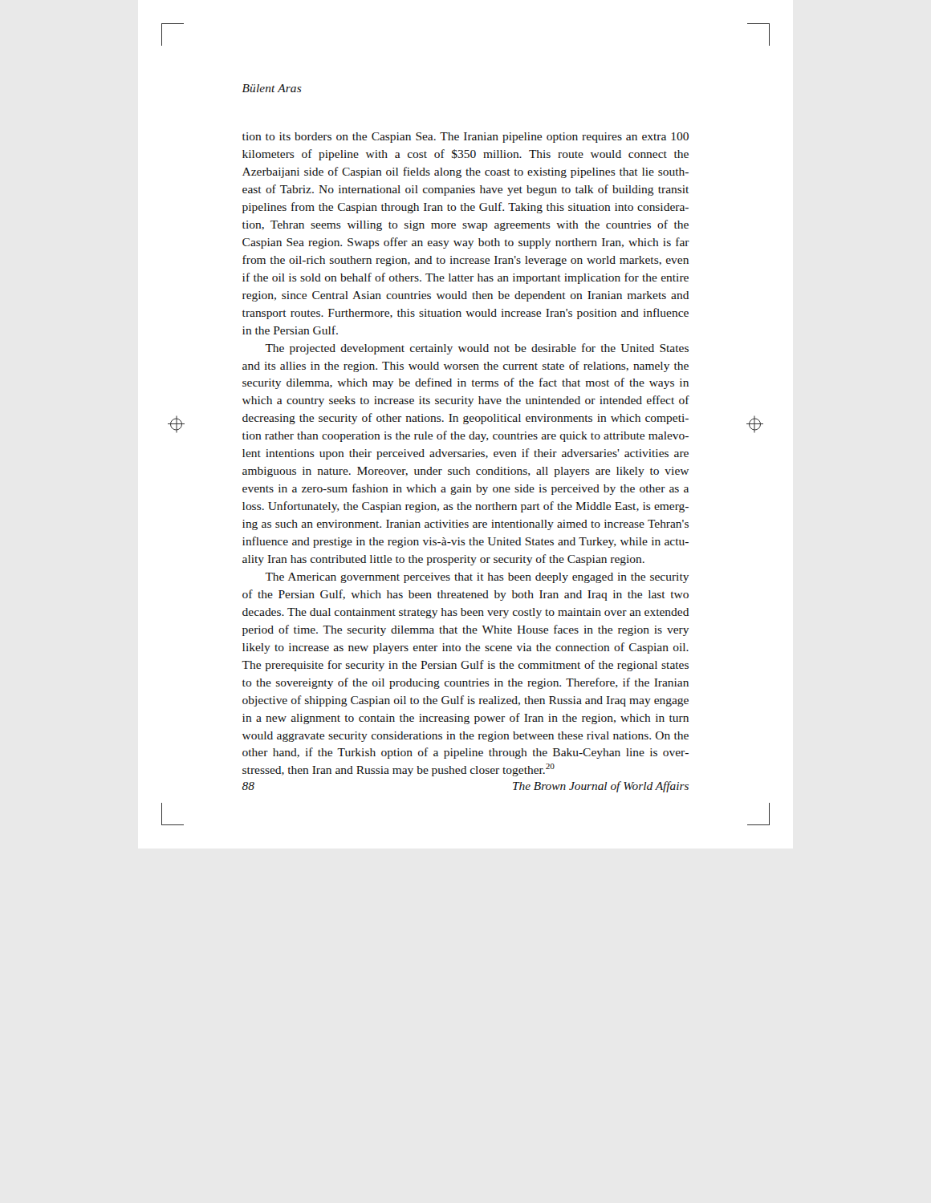Bülent Aras
tion to its borders on the Caspian Sea. The Iranian pipeline option requires an extra 100 kilometers of pipeline with a cost of $350 million. This route would connect the Azerbaijani side of Caspian oil fields along the coast to existing pipelines that lie southeast of Tabriz. No international oil companies have yet begun to talk of building transit pipelines from the Caspian through Iran to the Gulf. Taking this situation into consideration, Tehran seems willing to sign more swap agreements with the countries of the Caspian Sea region. Swaps offer an easy way both to supply northern Iran, which is far from the oil-rich southern region, and to increase Iran's leverage on world markets, even if the oil is sold on behalf of others. The latter has an important implication for the entire region, since Central Asian countries would then be dependent on Iranian markets and transport routes. Furthermore, this situation would increase Iran's position and influence in the Persian Gulf.
The projected development certainly would not be desirable for the United States and its allies in the region. This would worsen the current state of relations, namely the security dilemma, which may be defined in terms of the fact that most of the ways in which a country seeks to increase its security have the unintended or intended effect of decreasing the security of other nations. In geopolitical environments in which competition rather than cooperation is the rule of the day, countries are quick to attribute malevolent intentions upon their perceived adversaries, even if their adversaries' activities are ambiguous in nature. Moreover, under such conditions, all players are likely to view events in a zero-sum fashion in which a gain by one side is perceived by the other as a loss. Unfortunately, the Caspian region, as the northern part of the Middle East, is emerging as such an environment. Iranian activities are intentionally aimed to increase Tehran's influence and prestige in the region vis-à-vis the United States and Turkey, while in actuality Iran has contributed little to the prosperity or security of the Caspian region.
The American government perceives that it has been deeply engaged in the security of the Persian Gulf, which has been threatened by both Iran and Iraq in the last two decades. The dual containment strategy has been very costly to maintain over an extended period of time. The security dilemma that the White House faces in the region is very likely to increase as new players enter into the scene via the connection of Caspian oil. The prerequisite for security in the Persian Gulf is the commitment of the regional states to the sovereignty of the oil producing countries in the region. Therefore, if the Iranian objective of shipping Caspian oil to the Gulf is realized, then Russia and Iraq may engage in a new alignment to contain the increasing power of Iran in the region, which in turn would aggravate security considerations in the region between these rival nations. On the other hand, if the Turkish option of a pipeline through the Baku-Ceyhan line is overstressed, then Iran and Russia may be pushed closer together.20
88 The Brown Journal of World Affairs